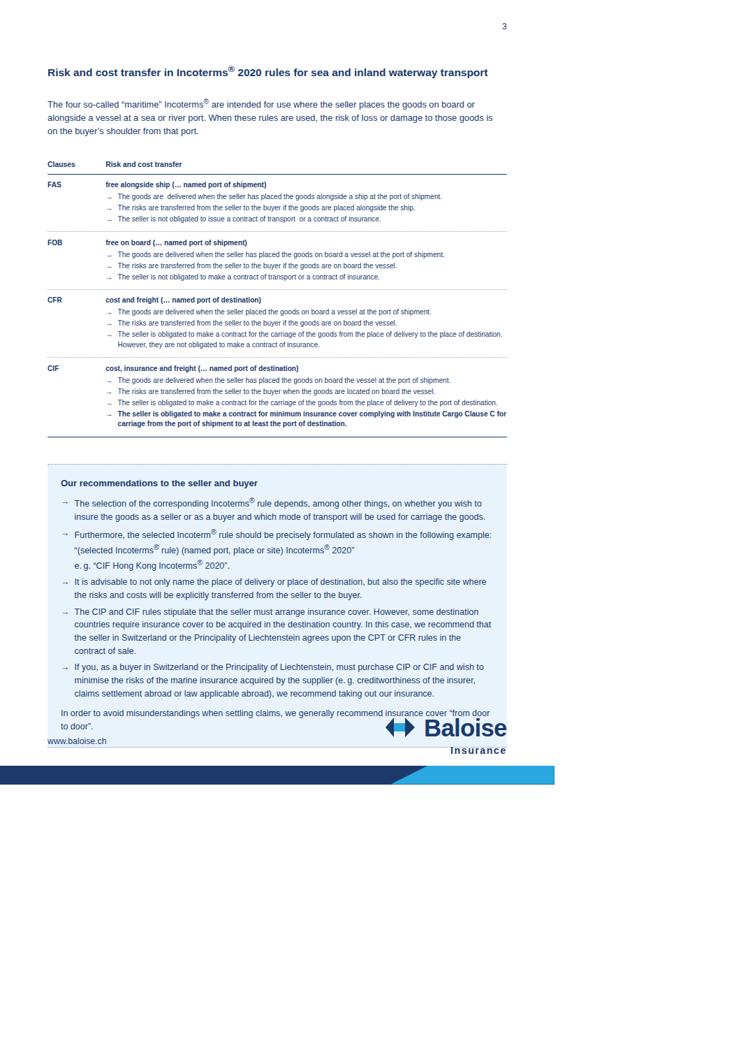3
Risk and cost transfer in Incoterms® 2020 rules for sea and inland waterway transport
The four so-called “maritime” Incoterms® are intended for use where the seller places the goods on board or alongside a vessel at a sea or river port. When these rules are used, the risk of loss or damage to those goods is on the buyer’s shoulder from that port.
| Clauses | Risk and cost transfer |
| --- | --- |
| FAS | free alongside ship (… named port of shipment) The goods are delivered when the seller has placed the goods alongside a ship at the port of shipment. The risks are transferred from the seller to the buyer if the goods are placed alongside the ship. The seller is not obligated to issue a contract of transport or a contract of insurance. |
| FOB | free on board (… named port of shipment) The goods are delivered when the seller has placed the goods on board a vessel at the port of shipment. The risks are transferred from the seller to the buyer if the goods are on board the vessel. The seller is not obligated to make a contract of transport or a contract of insurance. |
| CFR | cost and freight (… named port of destination) The goods are delivered when the seller placed the goods on board a vessel at the port of shipment. The risks are transferred from the seller to the buyer if the goods are on board the vessel. The seller is obligated to make a contract for the carriage of the goods from the place of delivery to the place of destination. However, they are not obligated to make a contract of insurance. |
| CIF | cost, insurance and freight (… named port of destination) The goods are delivered when the seller has placed the goods on board the vessel at the port of shipment. The risks are transferred from the seller to the buyer when the goods are located on board the vessel. The seller is obligated to make a contract for the carriage of the goods from the place of delivery to the port of destination. The seller is obligated to make a contract for minimum insurance cover complying with Institute Cargo Clause C for carriage from the port of shipment to at least the port of destination. |
Our recommendations to the seller and buyer
The selection of the corresponding Incoterms® rule depends, among other things, on whether you wish to insure the goods as a seller or as a buyer and which mode of transport will be used for carriage the goods.
Furthermore, the selected Incoterm® rule should be precisely formulated as shown in the following example:
“(selected Incoterms® rule) (named port, place or site) Incoterms® 2020”
e. g. “CIF Hong Kong Incoterms® 2020”.
It is advisable to not only name the place of delivery or place of destination, but also the specific site where the risks and costs will be explicitly transferred from the seller to the buyer.
The CIP and CIF rules stipulate that the seller must arrange insurance cover. However, some destination countries require insurance cover to be acquired in the destination country. In this case, we recommend that the seller in Switzerland or the Principality of Liechtenstein agrees upon the CPT or CFR rules in the contract of sale.
If you, as a buyer in Switzerland or the Principality of Liechtenstein, must purchase CIP or CIF and wish to minimise the risks of the marine insurance acquired by the supplier (e. g. creditworthiness of the insurer, claims settlement abroad or law applicable abroad), we recommend taking out our insurance.
In order to avoid misunderstandings when settling claims, we generally recommend insurance cover “from door to door”.
www.baloise.ch
Baloise Insurance